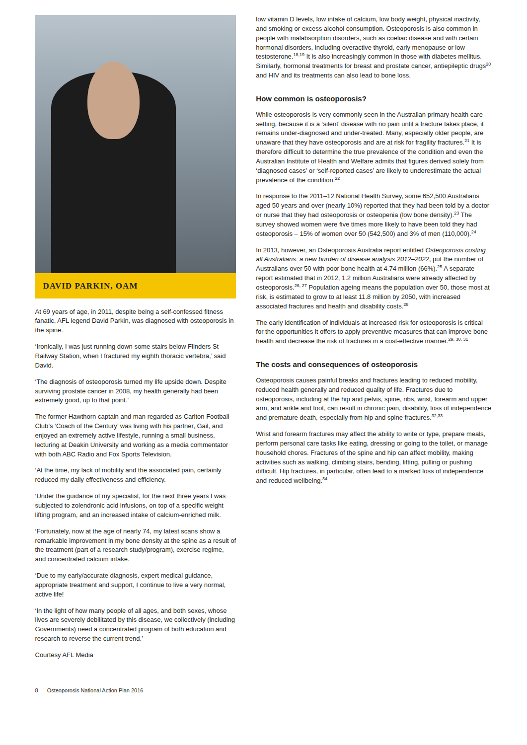DAVID PARKIN, OAM
At 69 years of age, in 2011, despite being a self-confessed fitness fanatic, AFL legend David Parkin, was diagnosed with osteoporosis in the spine.
‘Ironically, I was just running down some stairs below Flinders St Railway Station, when I fractured my eighth thoracic vertebra,’ said David.
‘The diagnosis of osteoporosis turned my life upside down. Despite surviving prostate cancer in 2008, my health generally had been extremely good, up to that point.’
The former Hawthorn captain and man regarded as Carlton Football Club’s ‘Coach of the Century’ was living with his partner, Gail, and enjoyed an extremely active lifestyle, running a small business, lecturing at Deakin University and working as a media commentator with both ABC Radio and Fox Sports Television.
‘At the time, my lack of mobility and the associated pain, certainly reduced my daily effectiveness and efficiency.
‘Under the guidance of my specialist, for the next three years I was subjected to zolendronic acid infusions, on top of a specific weight lifting program, and an increased intake of calcium-enriched milk.
‘Fortunately, now at the age of nearly 74, my latest scans show a remarkable improvement in my bone density at the spine as a result of the treatment (part of a research study/program), exercise regime, and concentrated calcium intake.
‘Due to my early/accurate diagnosis, expert medical guidance, appropriate treatment and support, I continue to live a very normal, active life!
‘In the light of how many people of all ages, and both sexes, whose lives are severely debilitated by this disease, we collectively (including Governments) need a concentrated program of both education and research to reverse the current trend.’
Courtesy AFL Media
low vitamin D levels, low intake of calcium, low body weight, physical inactivity, and smoking or excess alcohol consumption. Osteoporosis is also common in people with malabsorption disorders, such as coeliac disease and with certain hormonal disorders, including overactive thyroid, early menopause or low testosterone.18,19 It is also increasingly common in those with diabetes mellitus. Similarly, hormonal treatments for breast and prostate cancer, antiepileptic drugs20 and HIV and its treatments can also lead to bone loss.
How common is osteoporosis?
While osteoporosis is very commonly seen in the Australian primary health care setting, because it is a ‘silent’ disease with no pain until a fracture takes place, it remains under-diagnosed and under-treated. Many, especially older people, are unaware that they have osteoporosis and are at risk for fragility fractures.21 It is therefore difficult to determine the true prevalence of the condition and even the Australian Institute of Health and Welfare admits that figures derived solely from ‘diagnosed cases’ or ‘self-reported cases’ are likely to underestimate the actual prevalence of the condition.22
In response to the 2011–12 National Health Survey, some 652,500 Australians aged 50 years and over (nearly 10%) reported that they had been told by a doctor or nurse that they had osteoporosis or osteopenia (low bone density).23 The survey showed women were five times more likely to have been told they had osteoporosis – 15% of women over 50 (542,500) and 3% of men (110,000).24
In 2013, however, an Osteoporosis Australia report entitled Osteoporosis costing all Australians: a new burden of disease analysis 2012–2022, put the number of Australians over 50 with poor bone health at 4.74 million (66%).25 A separate report estimated that in 2012, 1.2 million Australians were already affected by osteoporosis.26, 27 Population ageing means the population over 50, those most at risk, is estimated to grow to at least 11.8 million by 2050, with increased associated fractures and health and disability costs.28
The early identification of individuals at increased risk for osteoporosis is critical for the opportunities it offers to apply preventive measures that can improve bone health and decrease the risk of fractures in a cost-effective manner.29, 30, 31
The costs and consequences of osteoporosis
Osteoporosis causes painful breaks and fractures leading to reduced mobility, reduced health generally and reduced quality of life. Fractures due to osteoporosis, including at the hip and pelvis, spine, ribs, wrist, forearm and upper arm, and ankle and foot, can result in chronic pain, disability, loss of independence and premature death, especially from hip and spine fractures.32,33
Wrist and forearm fractures may affect the ability to write or type, prepare meals, perform personal care tasks like eating, dressing or going to the toilet, or manage household chores. Fractures of the spine and hip can affect mobility, making activities such as walking, climbing stairs, bending, lifting, pulling or pushing difficult. Hip fractures, in particular, often lead to a marked loss of independence and reduced wellbeing.34
8 Osteoporosis National Action Plan 2016